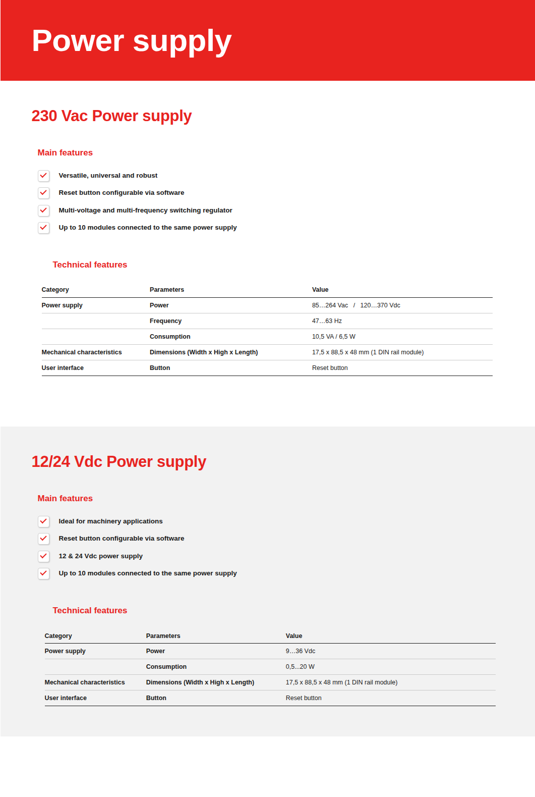Power supply
230 Vac Power supply
Main features
Versatile, universal and robust
Reset button configurable via software
Multi-voltage and multi-frequency switching regulator
Up to 10 modules connected to the same power supply
Technical features
| Category | Parameters | Value |
| --- | --- | --- |
| Power supply | Power | 85…264 Vac / 120…370 Vdc |
| | Frequency | 47…63 Hz |
| | Consumption | 10,5 VA / 6,5 W |
| Mechanical characteristics | Dimensions (Width x High x Length) | 17,5 x 88,5 x 48 mm (1 DIN rail module) |
| User interface | Button | Reset button |
12/24 Vdc Power supply
Main features
Ideal for machinery applications
Reset button configurable via software
12 & 24 Vdc power supply
Up to 10 modules connected to the same power supply
Technical features
| Category | Parameters | Value |
| --- | --- | --- |
| Power supply | Power | 9…36 Vdc |
| | Consumption | 0,5...20 W |
| Mechanical characteristics | Dimensions (Width x High x Length) | 17,5 x 88,5 x 48 mm (1 DIN rail module) |
| User interface | Button | Reset button |